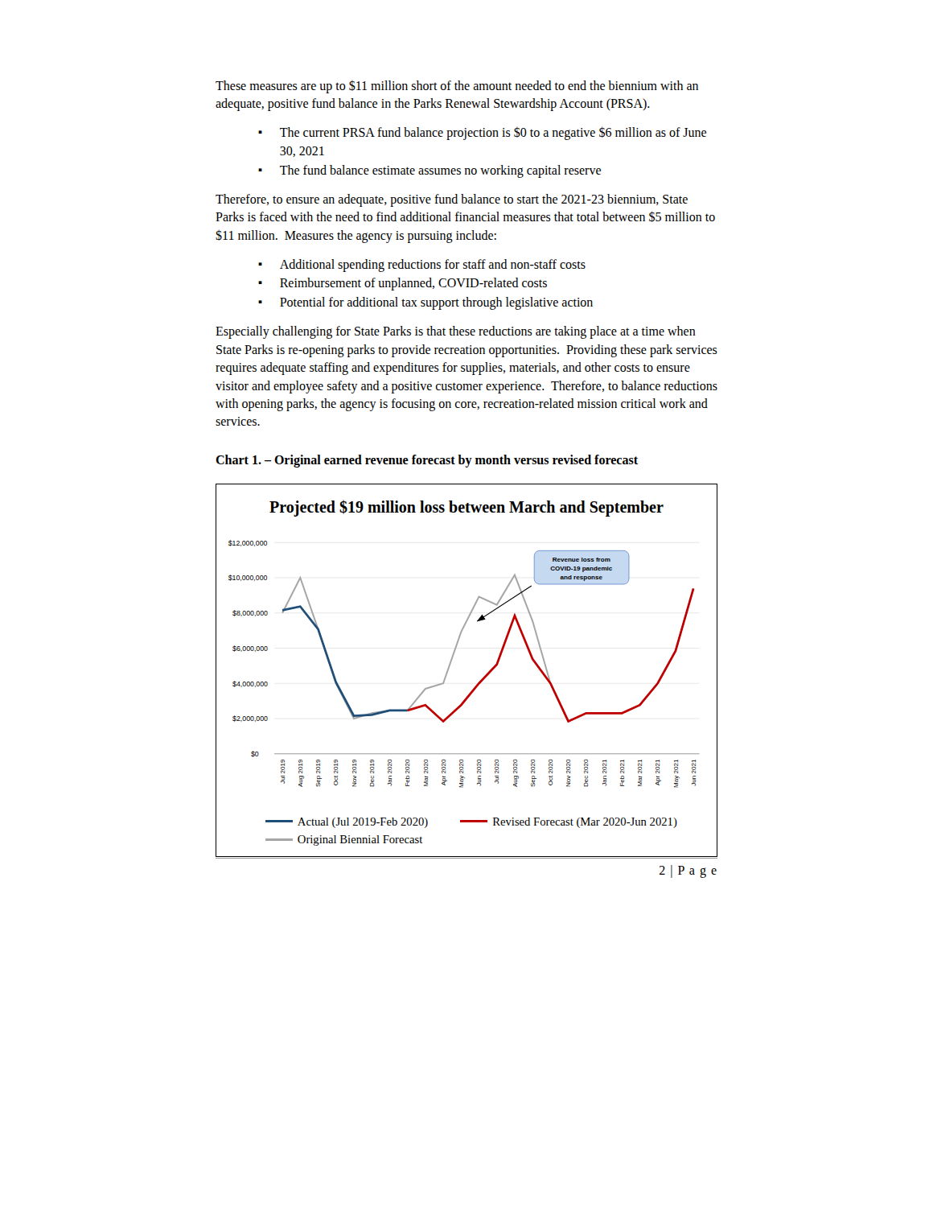These measures are up to $11 million short of the amount needed to end the biennium with an adequate, positive fund balance in the Parks Renewal Stewardship Account (PRSA).
The current PRSA fund balance projection is $0 to a negative $6 million as of June 30, 2021
The fund balance estimate assumes no working capital reserve
Therefore, to ensure an adequate, positive fund balance to start the 2021-23 biennium, State Parks is faced with the need to find additional financial measures that total between $5 million to $11 million. Measures the agency is pursuing include:
Additional spending reductions for staff and non-staff costs
Reimbursement of unplanned, COVID-related costs
Potential for additional tax support through legislative action
Especially challenging for State Parks is that these reductions are taking place at a time when State Parks is re-opening parks to provide recreation opportunities. Providing these park services requires adequate staffing and expenditures for supplies, materials, and other costs to ensure visitor and employee safety and a positive customer experience. Therefore, to balance reductions with opening parks, the agency is focusing on core, recreation-related mission critical work and services.
Chart 1. – Original earned revenue forecast by month versus revised forecast
Projected $19 million loss between March and September
$12,000,000 $10,000,000 $8,000,000 $6,000,000 $4,000,000 $2,000,000 $0 Revenue loss from COVID-19 pandemic and response Jul 2019 Aug 2019 Sep 2019 Oct 2019 Nov 2019 Dec 2019 Jan 2020 Feb 2020 Mar 2020 Apr 2020 May 2020 Jun 2020 Jul 2020 Aug 2020 Sep 2020 Oct 2020 Nov 2020 Dec 2020 Jan 2021 Feb 2021 Mar 2021 Apr 2021 May 2021 Jun 2021
Actual (Jul 2019-Feb 2020)
Revised Forecast (Mar 2020-Jun 2021)
Original Biennial Forecast
2 | P a g e